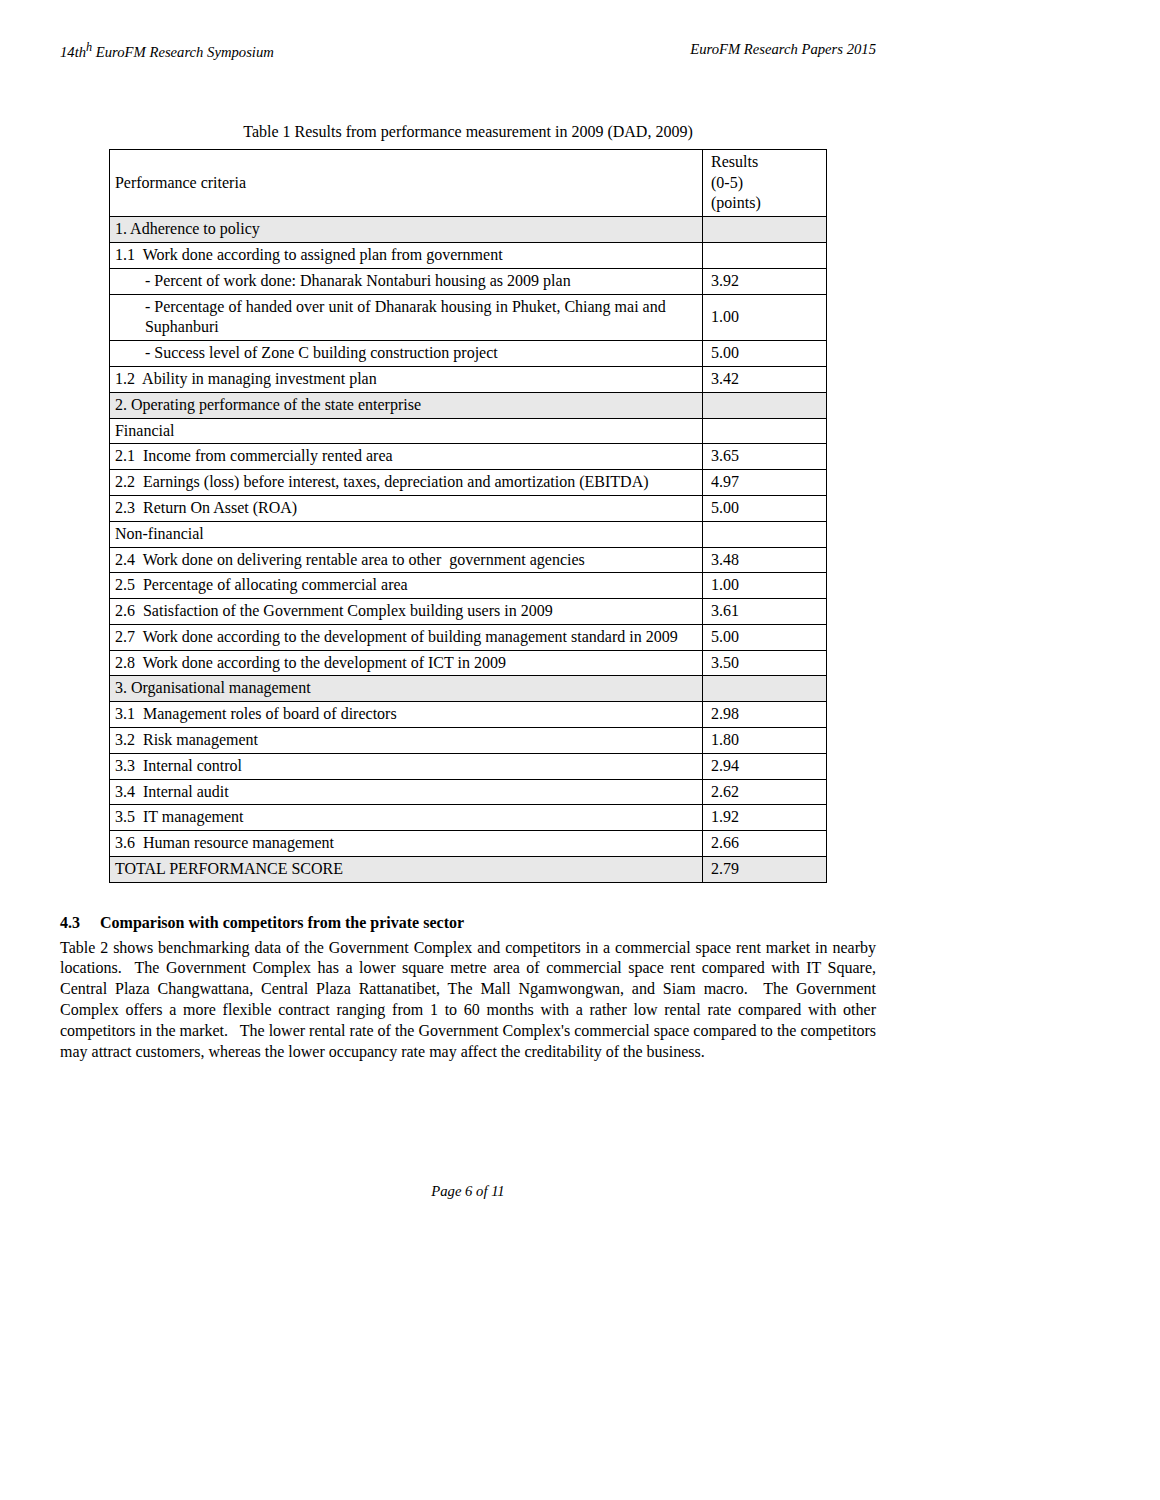14thh EuroFM Research Symposium
EuroFM Research Papers 2015
Table 1 Results from performance measurement in 2009 (DAD, 2009)
| Performance criteria | Results (0-5) (points) |
| 1. Adherence to policy | |
| 1.1 Work done according to assigned plan from government | |
| - Percent of work done: Dhanarak Nontaburi housing as 2009 plan | 3.92 |
| - Percentage of handed over unit of Dhanarak housing in Phuket, Chiang mai and Suphanburi | 1.00 |
| - Success level of Zone C building construction project | 5.00 |
| 1.2 Ability in managing investment plan | 3.42 |
| 2. Operating performance of the state enterprise | |
| Financial | |
| 2.1 Income from commercially rented area | 3.65 |
| 2.2 Earnings (loss) before interest, taxes, depreciation and amortization (EBITDA) | 4.97 |
| 2.3 Return On Asset (ROA) | 5.00 |
| Non-financial | |
| 2.4 Work done on delivering rentable area to other government agencies | 3.48 |
| 2.5 Percentage of allocating commercial area | 1.00 |
| 2.6 Satisfaction of the Government Complex building users in 2009 | 3.61 |
| 2.7 Work done according to the development of building management standard in 2009 | 5.00 |
| 2.8 Work done according to the development of ICT in 2009 | 3.50 |
| 3. Organisational management | |
| 3.1 Management roles of board of directors | 2.98 |
| 3.2 Risk management | 1.80 |
| 3.3 Internal control | 2.94 |
| 3.4 Internal audit | 2.62 |
| 3.5 IT management | 1.92 |
| 3.6 Human resource management | 2.66 |
| TOTAL PERFORMANCE SCORE | 2.79 |
4.3 Comparison with competitors from the private sector
Table 2 shows benchmarking data of the Government Complex and competitors in a commercial space rent market in nearby locations. The Government Complex has a lower square metre area of commercial space rent compared with IT Square, Central Plaza Changwattana, Central Plaza Rattanatibet, The Mall Ngamwongwan, and Siam macro. The Government Complex offers a more flexible contract ranging from 1 to 60 months with a rather low rental rate compared with other competitors in the market. The lower rental rate of the Government Complex's commercial space compared to the competitors may attract customers, whereas the lower occupancy rate may affect the creditability of the business.
Page 6 of 11